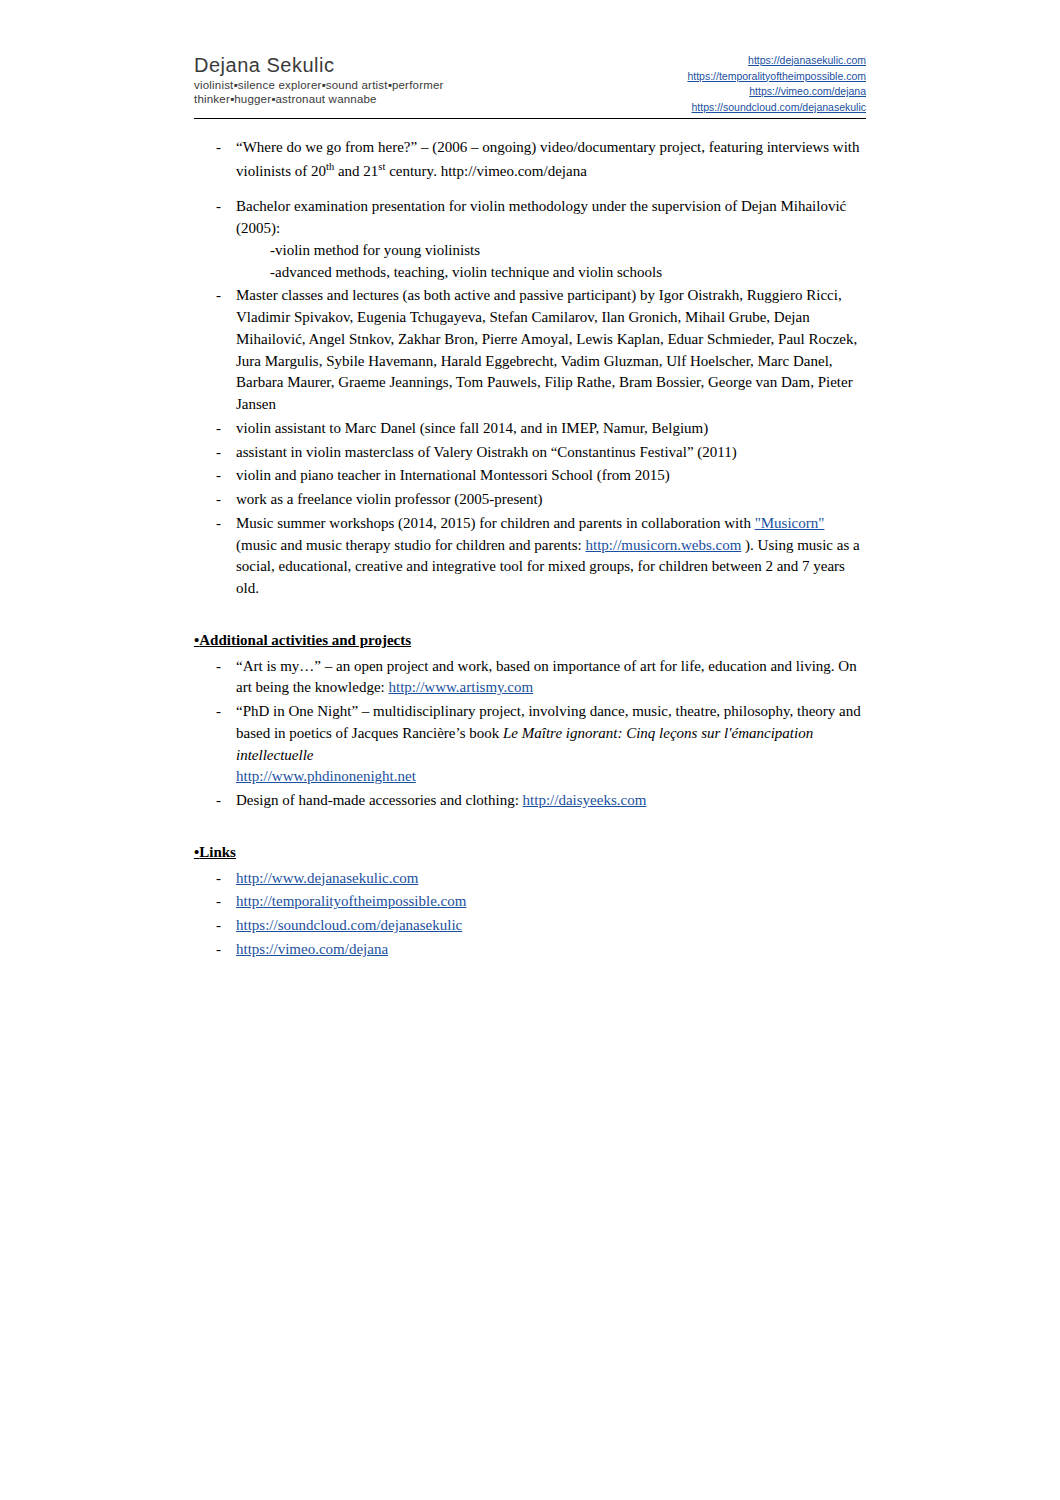Dejana Sekulic
violinist▪silence explorer▪sound artist▪performer
thinker▪hugger▪astronaut wannabe
https://dejanasekulic.com
https://temporalityoftheimpossible.com
https://vimeo.com/dejana
https://soundcloud.com/dejanasekulic
“Where do we go from here?” – (2006 – ongoing) video/documentary project, featuring interviews with violinists of 20th and 21st century. http://vimeo.com/dejana
Bachelor examination presentation for violin methodology under the supervision of Dejan Mihailović (2005):
-violin method for young violinists
-advanced methods, teaching, violin technique and violin schools
Master classes and lectures (as both active and passive participant) by Igor Oistrakh, Ruggiero Ricci, Vladimir Spivakov, Eugenia Tchugayeva, Stefan Camilarov, Ilan Gronich, Mihail Grube, Dejan Mihailović, Angel Stnkov, Zakhar Bron, Pierre Amoyal, Lewis Kaplan, Eduar Schmieder, Paul Roczek, Jura Margulis, Sybile Havemann, Harald Eggebrecht, Vadim Gluzman, Ulf Hoelscher, Marc Danel, Barbara Maurer, Graeme Jeannings, Tom Pauwels, Filip Rathe, Bram Bossier, George van Dam, Pieter Jansen
violin assistant to Marc Danel (since fall 2014, and in IMEP, Namur, Belgium)
assistant in violin masterclass of Valery Oistrakh on “Constantinus Festival” (2011)
violin and piano teacher in International Montessori School (from 2015)
work as a freelance violin professor (2005-present)
Music summer workshops (2014, 2015) for children and parents in collaboration with "Musicorn" (music and music therapy studio for children and parents: http://musicorn.webs.com ). Using music as a social, educational, creative and integrative tool for mixed groups, for children between 2 and 7 years old.
•Additional activities and projects
“Art is my…” – an open project and work, based on importance of art for life, education and living. On art being the knowledge: http://www.artismy.com
“PhD in One Night” – multidisciplinary project, involving dance, music, theatre, philosophy, theory and based in poetics of Jacques Rancière’s book Le Maître ignorant: Cinq leçons sur l'émancipation intellectuelle
http://www.phdinonenight.net
Design of hand-made accessories and clothing: http://daisyeeks.com
•Links
http://www.dejanasekulic.com
http://temporalityoftheimpossible.com
https://soundcloud.com/dejanasekulic
https://vimeo.com/dejana